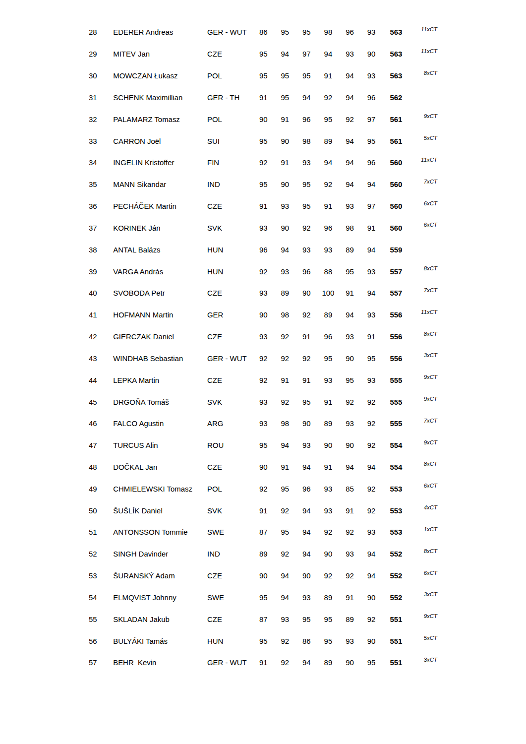| 28 | EDERER Andreas | GER - WUT | 86 | 95 | 95 | 98 | 96 | 93 | 563 | 11xCT |
| 29 | MITEV Jan | CZE | 95 | 94 | 97 | 94 | 93 | 90 | 563 | 11xCT |
| 30 | MOWCZAN Łukasz | POL | 95 | 95 | 95 | 91 | 94 | 93 | 563 | 8xCT |
| 31 | SCHENK Maximillian | GER - TH | 91 | 95 | 94 | 92 | 94 | 96 | 562 | |
| 32 | PALAMARZ Tomasz | POL | 90 | 91 | 96 | 95 | 92 | 97 | 561 | 9xCT |
| 33 | CARRON Joël | SUI | 95 | 90 | 98 | 89 | 94 | 95 | 561 | 5xCT |
| 34 | INGELIN Kristoffer | FIN | 92 | 91 | 93 | 94 | 94 | 96 | 560 | 11xCT |
| 35 | MANN Sikandar | IND | 95 | 90 | 95 | 92 | 94 | 94 | 560 | 7xCT |
| 36 | PECHÁČEK Martin | CZE | 91 | 93 | 95 | 91 | 93 | 97 | 560 | 6xCT |
| 37 | KORINEK Ján | SVK | 93 | 90 | 92 | 96 | 98 | 91 | 560 | 6xCT |
| 38 | ANTAL Balázs | HUN | 96 | 94 | 93 | 93 | 89 | 94 | 559 | |
| 39 | VARGA András | HUN | 92 | 93 | 96 | 88 | 95 | 93 | 557 | 8xCT |
| 40 | SVOBODA Petr | CZE | 93 | 89 | 90 | 100 | 91 | 94 | 557 | 7xCT |
| 41 | HOFMANN Martin | GER | 90 | 98 | 92 | 89 | 94 | 93 | 556 | 11xCT |
| 42 | GIERCZAK Daniel | CZE | 93 | 92 | 91 | 96 | 93 | 91 | 556 | 8xCT |
| 43 | WINDHAB Sebastian | GER - WUT | 92 | 92 | 92 | 95 | 90 | 95 | 556 | 3xCT |
| 44 | LEPKA Martin | CZE | 92 | 91 | 91 | 93 | 95 | 93 | 555 | 9xCT |
| 45 | DRGOŇA Tomáš | SVK | 93 | 92 | 95 | 91 | 92 | 92 | 555 | 9xCT |
| 46 | FALCO Agustin | ARG | 93 | 98 | 90 | 89 | 93 | 92 | 555 | 7xCT |
| 47 | TURCUS Alin | ROU | 95 | 94 | 93 | 90 | 90 | 92 | 554 | 9xCT |
| 48 | DOČKAL Jan | CZE | 90 | 91 | 94 | 91 | 94 | 94 | 554 | 8xCT |
| 49 | CHMIELEWSKI Tomasz | POL | 92 | 95 | 96 | 93 | 85 | 92 | 553 | 6xCT |
| 50 | ŠUŠLÍK Daniel | SVK | 91 | 92 | 94 | 93 | 91 | 92 | 553 | 4xCT |
| 51 | ANTONSSON Tommie | SWE | 87 | 95 | 94 | 92 | 92 | 93 | 553 | 1xCT |
| 52 | SINGH Davinder | IND | 89 | 92 | 94 | 90 | 93 | 94 | 552 | 8xCT |
| 53 | ŠURANSKÝ Adam | CZE | 90 | 94 | 90 | 92 | 92 | 94 | 552 | 6xCT |
| 54 | ELMQVIST Johnny | SWE | 95 | 94 | 93 | 89 | 91 | 90 | 552 | 3xCT |
| 55 | SKLADAN Jakub | CZE | 87 | 93 | 95 | 95 | 89 | 92 | 551 | 9xCT |
| 56 | BULYÁKI Tamás | HUN | 95 | 92 | 86 | 95 | 93 | 90 | 551 | 5xCT |
| 57 | BEHR Kevin | GER - WUT | 91 | 92 | 94 | 89 | 90 | 95 | 551 | 3xCT |